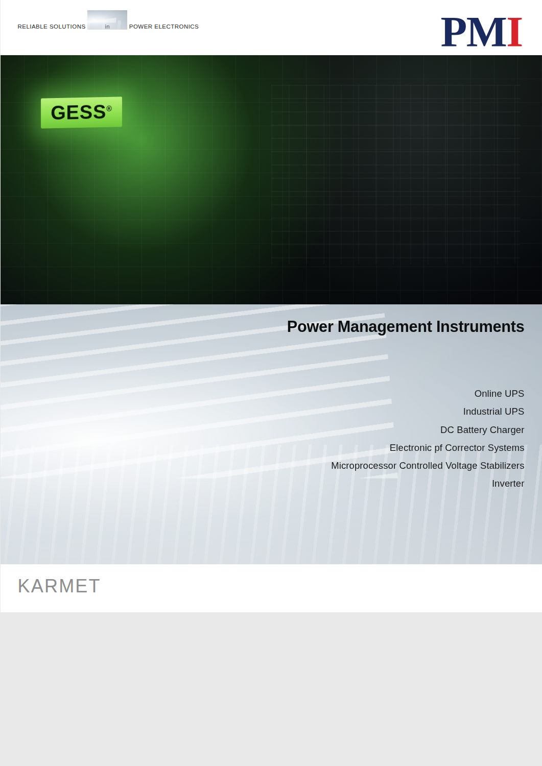RELIABLE SOLUTIONS in POWER ELECTRONICS
PM I
GESS®
Power Management Instruments
Online UPS
Industrial UPS
DC Battery Charger
Electronic pf Corrector Systems
Microprocessor Controlled Voltage Stabilizers
Inverter
KARMET